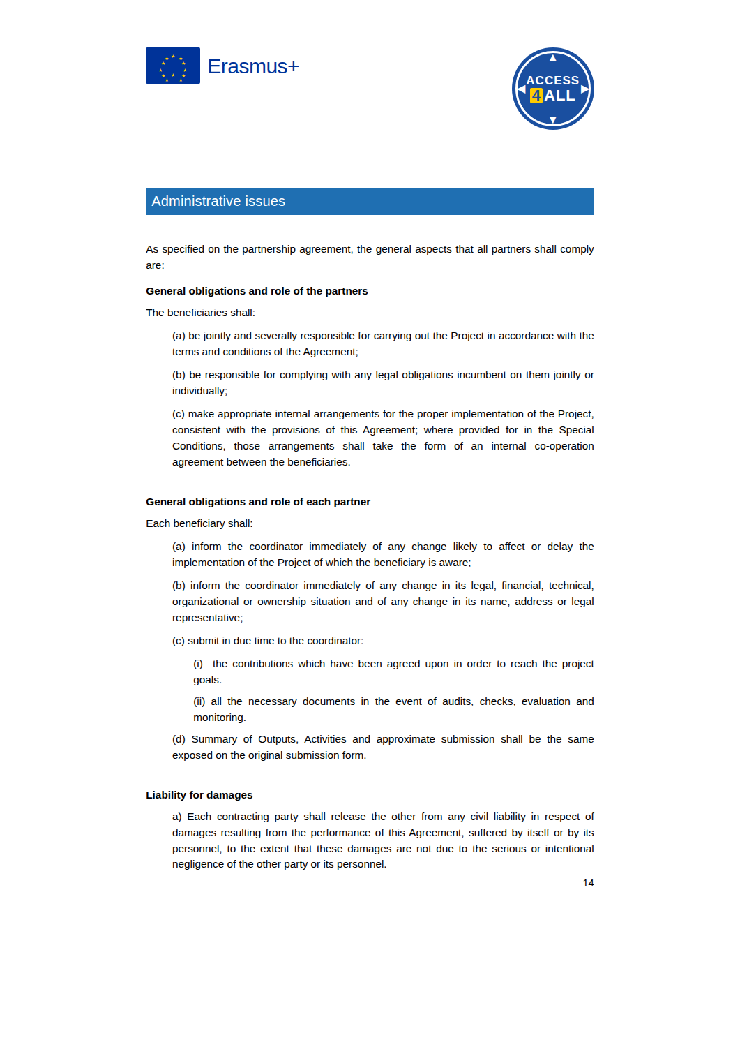★ ★ ★ ★ ★ ★ ★ ★ ★ ★ ★ ★
Erasmus+
ACCESS
4 ALL
▲ ▼ ◀ ▶
Administrative issues
As specified on the partnership agreement, the general aspects that all partners shall comply are:
General obligations and role of the partners
The beneficiaries shall:
(a) be jointly and severally responsible for carrying out the Project in accordance with the terms and conditions of the Agreement;
(b) be responsible for complying with any legal obligations incumbent on them jointly or individually;
(c) make appropriate internal arrangements for the proper implementation of the Project, consistent with the provisions of this Agreement; where provided for in the Special Conditions, those arrangements shall take the form of an internal co-operation agreement between the beneficiaries.
General obligations and role of each partner
Each beneficiary shall:
(a) inform the coordinator immediately of any change likely to affect or delay the implementation of the Project of which the beneficiary is aware;
(b) inform the coordinator immediately of any change in its legal, financial, technical, organizational or ownership situation and of any change in its name, address or legal representative;
(c) submit in due time to the coordinator:
(i) the contributions which have been agreed upon in order to reach the project goals.
(ii) all the necessary documents in the event of audits, checks, evaluation and monitoring.
(d) Summary of Outputs, Activities and approximate submission shall be the same exposed on the original submission form.
Liability for damages
a) Each contracting party shall release the other from any civil liability in respect of damages resulting from the performance of this Agreement, suffered by itself or by its personnel, to the extent that these damages are not due to the serious or intentional negligence of the other party or its personnel.
14